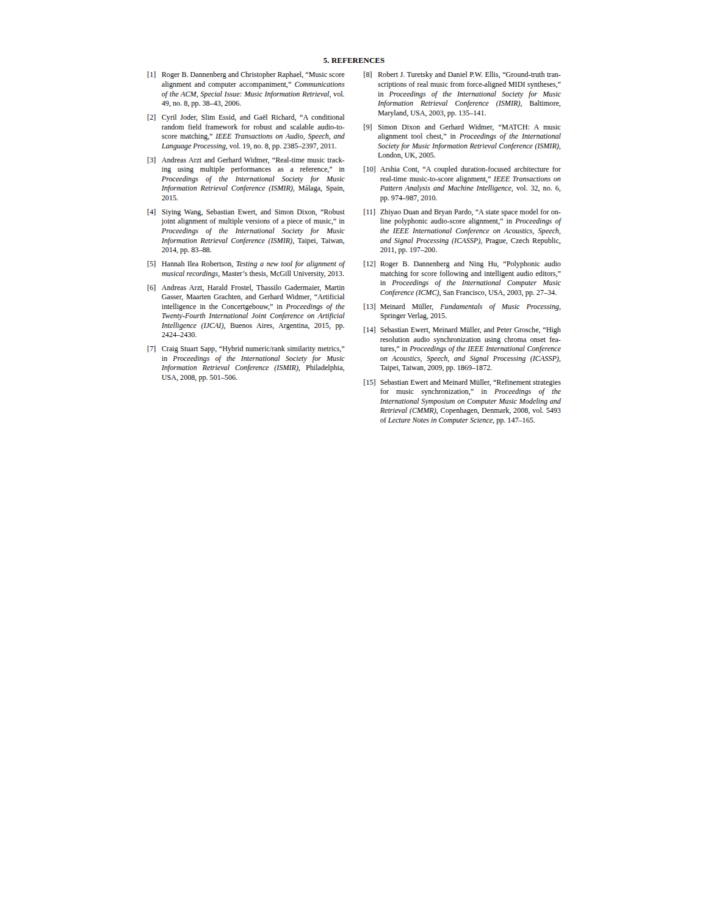5. REFERENCES
[1] Roger B. Dannenberg and Christopher Raphael, “Music score alignment and computer accompaniment,” Communications of the ACM, Special Issue: Music Information Retrieval, vol. 49, no. 8, pp. 38–43, 2006.
[2] Cyril Joder, Slim Essid, and Gaël Richard, “A conditional random field framework for robust and scalable audio-to-score matching,” IEEE Transactions on Audio, Speech, and Language Processing, vol. 19, no. 8, pp. 2385–2397, 2011.
[3] Andreas Arzt and Gerhard Widmer, “Real-time music tracking using multiple performances as a reference,” in Proceedings of the International Society for Music Information Retrieval Conference (ISMIR), Málaga, Spain, 2015.
[4] Siying Wang, Sebastian Ewert, and Simon Dixon, “Robust joint alignment of multiple versions of a piece of music,” in Proceedings of the International Society for Music Information Retrieval Conference (ISMIR), Taipei, Taiwan, 2014, pp. 83–88.
[5] Hannah Ilea Robertson, Testing a new tool for alignment of musical recordings, Master’s thesis, McGill University, 2013.
[6] Andreas Arzt, Harald Frostel, Thassilo Gadermaier, Martin Gasser, Maarten Grachten, and Gerhard Widmer, “Artificial intelligence in the Concertgebouw,” in Proceedings of the Twenty-Fourth International Joint Conference on Artificial Intelligence (IJCAI), Buenos Aires, Argentina, 2015, pp. 2424–2430.
[7] Craig Stuart Sapp, “Hybrid numeric/rank similarity metrics,” in Proceedings of the International Society for Music Information Retrieval Conference (ISMIR), Philadelphia, USA, 2008, pp. 501–506.
[8] Robert J. Turetsky and Daniel P.W. Ellis, “Ground-truth transcriptions of real music from force-aligned MIDI syntheses,” in Proceedings of the International Society for Music Information Retrieval Conference (ISMIR), Baltimore, Maryland, USA, 2003, pp. 135–141.
[9] Simon Dixon and Gerhard Widmer, “MATCH: A music alignment tool chest,” in Proceedings of the International Society for Music Information Retrieval Conference (ISMIR), London, UK, 2005.
[10] Arshia Cont, “A coupled duration-focused architecture for real-time music-to-score alignment,” IEEE Transactions on Pattern Analysis and Machine Intelligence, vol. 32, no. 6, pp. 974–987, 2010.
[11] Zhiyao Duan and Bryan Pardo, “A state space model for online polyphonic audio-score alignment,” in Proceedings of the IEEE International Conference on Acoustics, Speech, and Signal Processing (ICASSP), Prague, Czech Republic, 2011, pp. 197–200.
[12] Roger B. Dannenberg and Ning Hu, “Polyphonic audio matching for score following and intelligent audio editors,” in Proceedings of the International Computer Music Conference (ICMC), San Francisco, USA, 2003, pp. 27–34.
[13] Meinard Müller, Fundamentals of Music Processing, Springer Verlag, 2015.
[14] Sebastian Ewert, Meinard Müller, and Peter Grosche, “High resolution audio synchronization using chroma onset features,” in Proceedings of the IEEE International Conference on Acoustics, Speech, and Signal Processing (ICASSP), Taipei, Taiwan, 2009, pp. 1869–1872.
[15] Sebastian Ewert and Meinard Müller, “Refinement strategies for music synchronization,” in Proceedings of the International Symposium on Computer Music Modeling and Retrieval (CMMR), Copenhagen, Denmark, 2008, vol. 5493 of Lecture Notes in Computer Science, pp. 147–165.